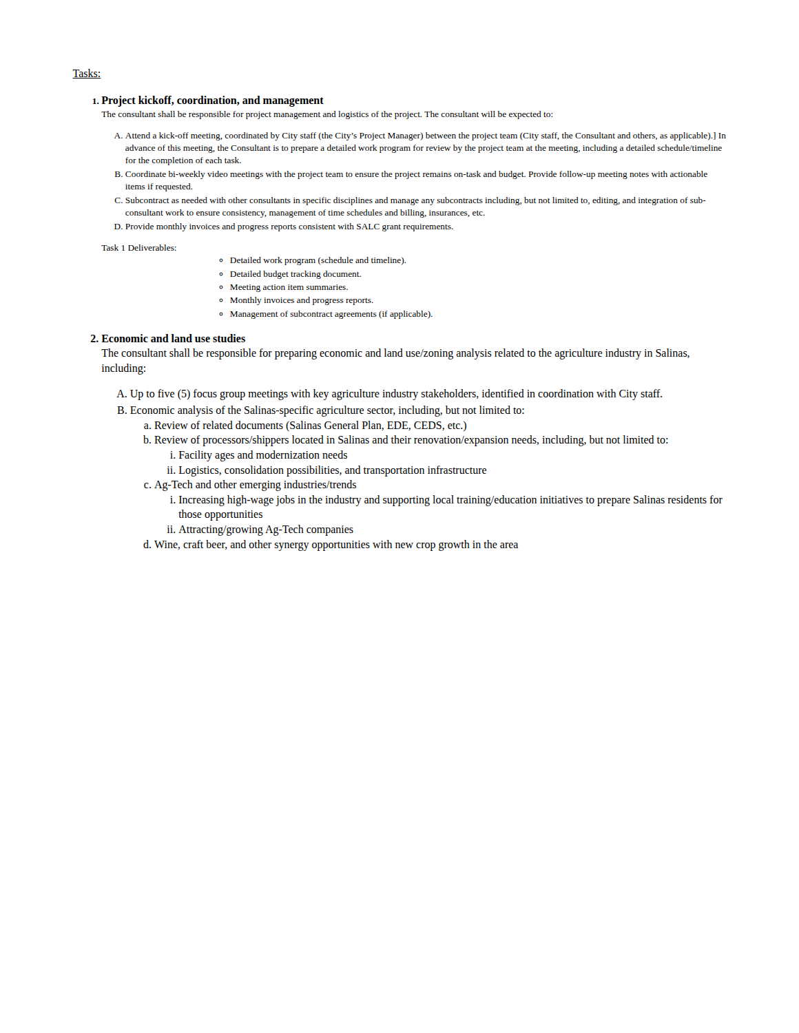Tasks:
Project kickoff, coordination, and management
The consultant shall be responsible for project management and logistics of the project. The consultant will be expected to:
Attend a kick-off meeting, coordinated by City staff (the City’s Project Manager) between the project team (City staff, the Consultant and others, as applicable).] In advance of this meeting, the Consultant is to prepare a detailed work program for review by the project team at the meeting, including a detailed schedule/timeline for the completion of each task.
Coordinate bi-weekly video meetings with the project team to ensure the project remains on-task and budget. Provide follow-up meeting notes with actionable items if requested.
Subcontract as needed with other consultants in specific disciplines and manage any subcontracts including, but not limited to, editing, and integration of sub-consultant work to ensure consistency, management of time schedules and billing, insurances, etc.
Provide monthly invoices and progress reports consistent with SALC grant requirements.
Task 1 Deliverables:
Detailed work program (schedule and timeline).
Detailed budget tracking document.
Meeting action item summaries.
Monthly invoices and progress reports.
Management of subcontract agreements (if applicable).
Economic and land use studies
The consultant shall be responsible for preparing economic and land use/zoning analysis related to the agriculture industry in Salinas, including:
Up to five (5) focus group meetings with key agriculture industry stakeholders, identified in coordination with City staff.
Economic analysis of the Salinas-specific agriculture sector, including, but not limited to:
Review of related documents (Salinas General Plan, EDE, CEDS, etc.)
Review of processors/shippers located in Salinas and their renovation/expansion needs, including, but not limited to:
Facility ages and modernization needs
Logistics, consolidation possibilities, and transportation infrastructure
Ag-Tech and other emerging industries/trends
Increasing high-wage jobs in the industry and supporting local training/education initiatives to prepare Salinas residents for those opportunities
Attracting/growing Ag-Tech companies
Wine, craft beer, and other synergy opportunities with new crop growth in the area